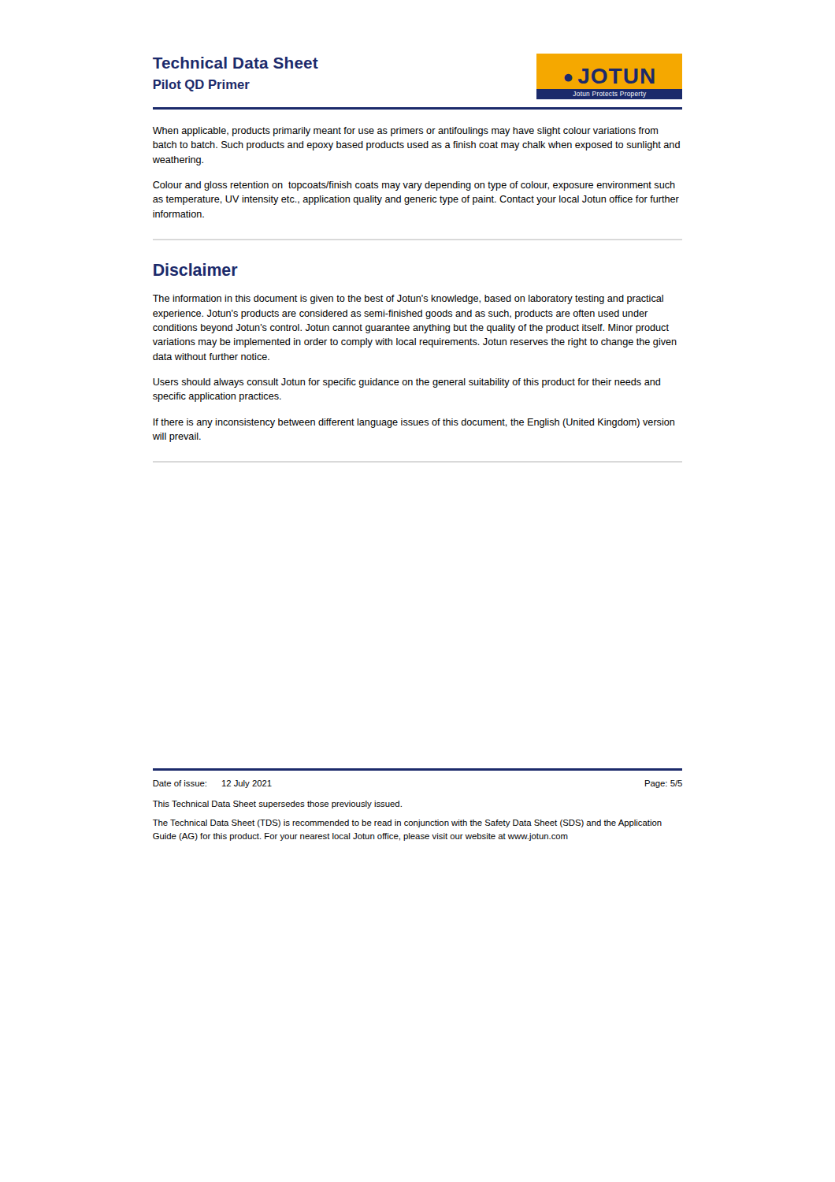Technical Data Sheet
Pilot QD Primer
●JOTUN
Jotun Protects Property
When applicable, products primarily meant for use as primers or antifoulings may have slight colour variations from batch to batch. Such products and epoxy based products used as a finish coat may chalk when exposed to sunlight and weathering.
Colour and gloss retention on topcoats/finish coats may vary depending on type of colour, exposure environment such as temperature, UV intensity etc., application quality and generic type of paint. Contact your local Jotun office for further information.
Disclaimer
The information in this document is given to the best of Jotun's knowledge, based on laboratory testing and practical experience. Jotun's products are considered as semi-finished goods and as such, products are often used under conditions beyond Jotun's control. Jotun cannot guarantee anything but the quality of the product itself. Minor product variations may be implemented in order to comply with local requirements. Jotun reserves the right to change the given data without further notice.
Users should always consult Jotun for specific guidance on the general suitability of this product for their needs and specific application practices.
If there is any inconsistency between different language issues of this document, the English (United Kingdom) version will prevail.
Date of issue: 12 July 2021
Page: 5/5
This Technical Data Sheet supersedes those previously issued.
The Technical Data Sheet (TDS) is recommended to be read in conjunction with the Safety Data Sheet (SDS) and the Application Guide (AG) for this product. For your nearest local Jotun office, please visit our website at www.jotun.com